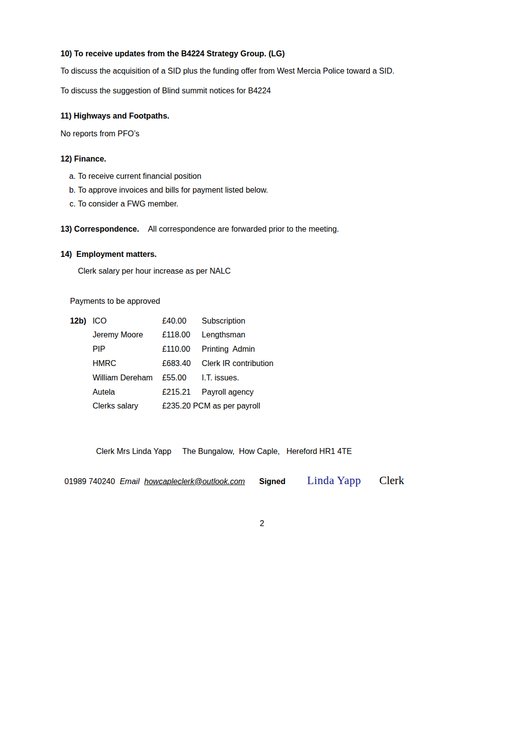10) To receive updates from the B4224 Strategy Group. (LG)
To discuss the acquisition of a SID plus the funding offer from West Mercia Police toward a SID.
To discuss the suggestion of Blind summit notices for B4224
11) Highways and Footpaths.
No reports from PFO’s
12) Finance.
To receive current financial position
To approve invoices and bills for payment listed below.
To consider a FWG member.
13) Correspondence. All correspondence are forwarded prior to the meeting.
14) Employment matters.
Clerk salary per hour increase as per NALC
Payments to be approved
| 12b) | ICO | £40.00 | Subscription |
| | Jeremy Moore | £118.00 | Lengthsman |
| | PIP | £110.00 | Printing Admin |
| | HMRC | £683.40 | Clerk IR contribution |
| | William Dereham | £55.00 | I.T. issues. |
| | Autela | £215.21 | Payroll agency |
| | Clerks salary | £235.20 PCM as per payroll |
Clerk Mrs Linda Yapp The Bungalow, How Caple, Hereford HR1 4TE
01989 740240 Email howcapleclerk@outlook.com Signed Linda Yapp Clerk
2